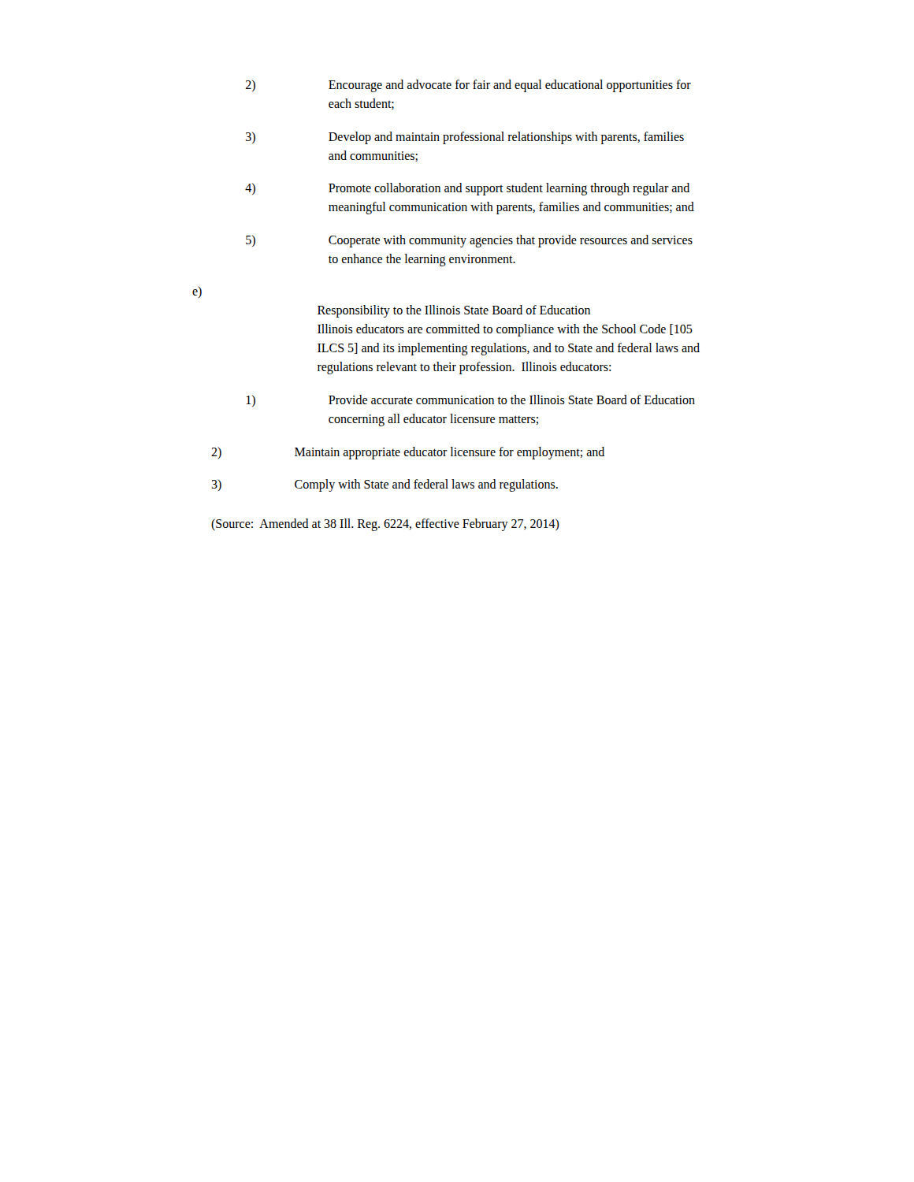2) Encourage and advocate for fair and equal educational opportunities for each student;
3) Develop and maintain professional relationships with parents, families and communities;
4) Promote collaboration and support student learning through regular and meaningful communication with parents, families and communities; and
5) Cooperate with community agencies that provide resources and services to enhance the learning environment.
e) Responsibility to the Illinois State Board of Education Illinois educators are committed to compliance with the School Code [105 ILCS 5] and its implementing regulations, and to State and federal laws and regulations relevant to their profession. Illinois educators:
1) Provide accurate communication to the Illinois State Board of Education concerning all educator licensure matters;
2) Maintain appropriate educator licensure for employment; and
3) Comply with State and federal laws and regulations.
(Source: Amended at 38 Ill. Reg. 6224, effective February 27, 2014)